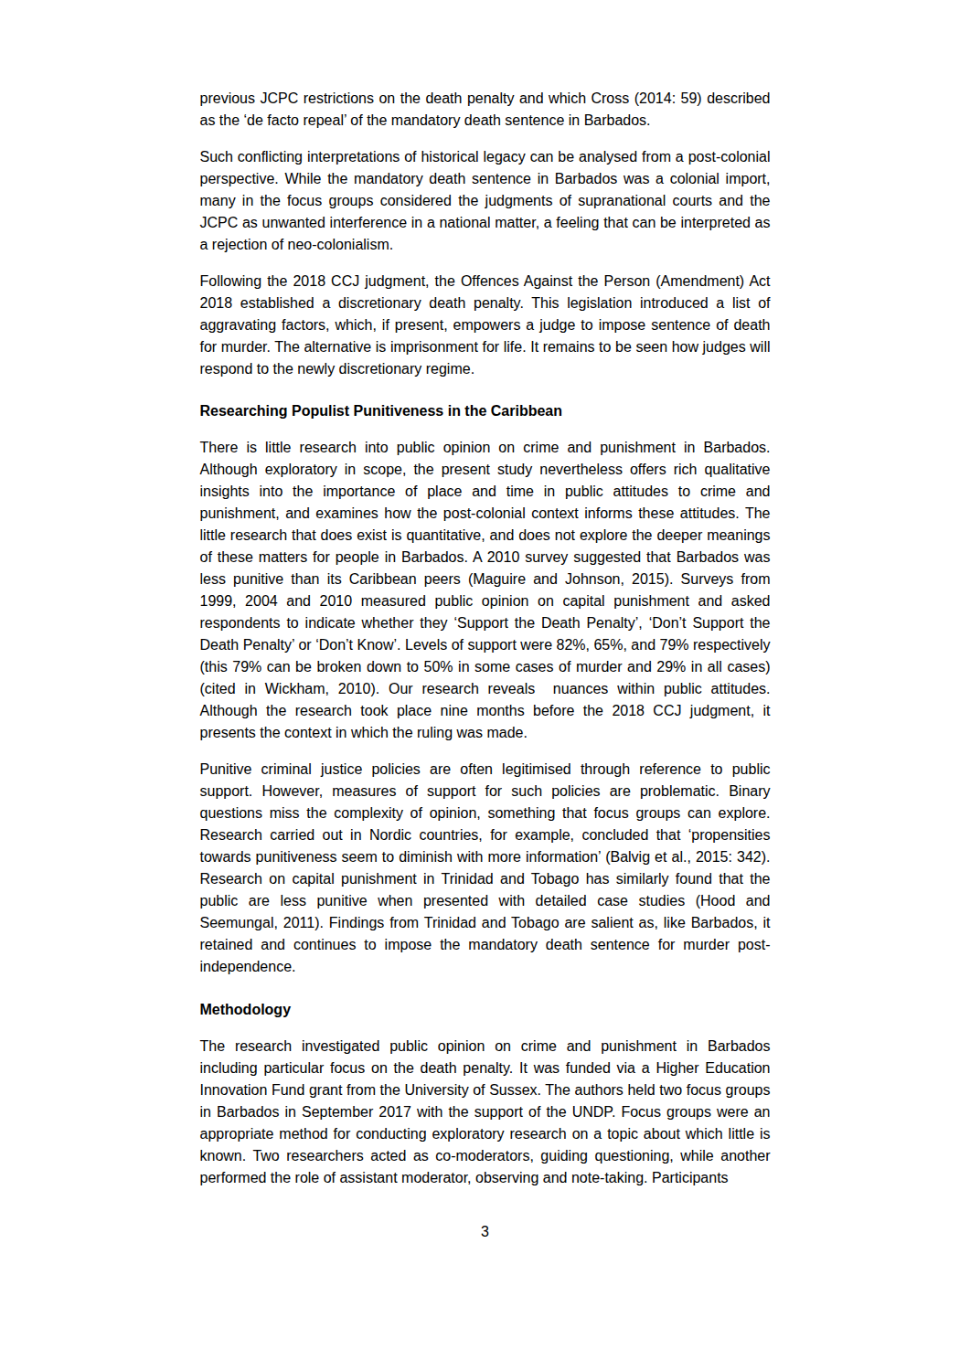previous JCPC restrictions on the death penalty and which Cross (2014: 59) described as the ‘de facto repeal’ of the mandatory death sentence in Barbados.
Such conflicting interpretations of historical legacy can be analysed from a post-colonial perspective. While the mandatory death sentence in Barbados was a colonial import, many in the focus groups considered the judgments of supranational courts and the JCPC as unwanted interference in a national matter, a feeling that can be interpreted as a rejection of neo-colonialism.
Following the 2018 CCJ judgment, the Offences Against the Person (Amendment) Act 2018 established a discretionary death penalty. This legislation introduced a list of aggravating factors, which, if present, empowers a judge to impose sentence of death for murder. The alternative is imprisonment for life. It remains to be seen how judges will respond to the newly discretionary regime.
Researching Populist Punitiveness in the Caribbean
There is little research into public opinion on crime and punishment in Barbados. Although exploratory in scope, the present study nevertheless offers rich qualitative insights into the importance of place and time in public attitudes to crime and punishment, and examines how the post-colonial context informs these attitudes. The little research that does exist is quantitative, and does not explore the deeper meanings of these matters for people in Barbados. A 2010 survey suggested that Barbados was less punitive than its Caribbean peers (Maguire and Johnson, 2015). Surveys from 1999, 2004 and 2010 measured public opinion on capital punishment and asked respondents to indicate whether they ‘Support the Death Penalty’, ‘Don’t Support the Death Penalty’ or ‘Don’t Know’. Levels of support were 82%, 65%, and 79% respectively (this 79% can be broken down to 50% in some cases of murder and 29% in all cases) (cited in Wickham, 2010). Our research reveals nuances within public attitudes. Although the research took place nine months before the 2018 CCJ judgment, it presents the context in which the ruling was made.
Punitive criminal justice policies are often legitimised through reference to public support. However, measures of support for such policies are problematic. Binary questions miss the complexity of opinion, something that focus groups can explore. Research carried out in Nordic countries, for example, concluded that ‘propensities towards punitiveness seem to diminish with more information’ (Balvig et al., 2015: 342). Research on capital punishment in Trinidad and Tobago has similarly found that the public are less punitive when presented with detailed case studies (Hood and Seemungal, 2011). Findings from Trinidad and Tobago are salient as, like Barbados, it retained and continues to impose the mandatory death sentence for murder post-independence.
Methodology
The research investigated public opinion on crime and punishment in Barbados including particular focus on the death penalty. It was funded via a Higher Education Innovation Fund grant from the University of Sussex. The authors held two focus groups in Barbados in September 2017 with the support of the UNDP. Focus groups were an appropriate method for conducting exploratory research on a topic about which little is known. Two researchers acted as co-moderators, guiding questioning, while another performed the role of assistant moderator, observing and note-taking. Participants
3